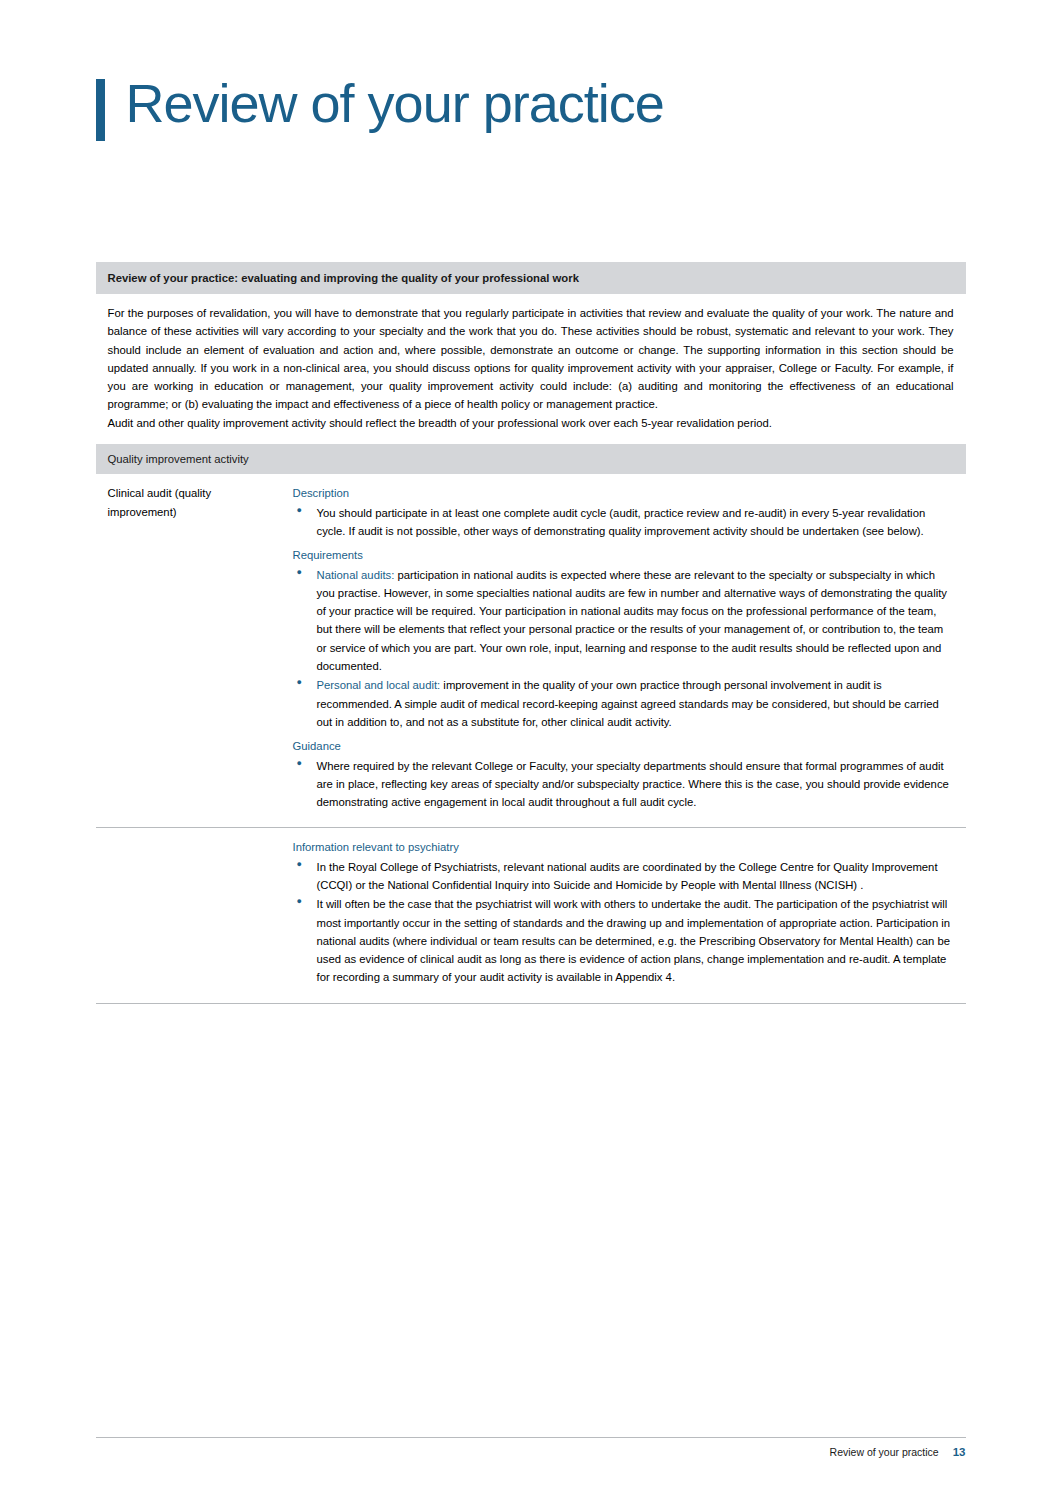Review of your practice
| Review of your practice: evaluating and improving the quality of your professional work |
| For the purposes of revalidation, you will have to demonstrate that you regularly participate in activities that review and evaluate the quality of your work. The nature and balance of these activities will vary according to your specialty and the work that you do. These activities should be robust, systematic and relevant to your work. They should include an element of evaluation and action and, where possible, demonstrate an outcome or change. The supporting information in this section should be updated annually. If you work in a non-clinical area, you should discuss options for quality improvement activity with your appraiser, College or Faculty. For example, if you are working in education or management, your quality improvement activity could include: (a) auditing and monitoring the effectiveness of an educational programme; or (b) evaluating the impact and effectiveness of a piece of health policy or management practice. Audit and other quality improvement activity should reflect the breadth of your professional work over each 5-year revalidation period. |
| Quality improvement activity |
| Clinical audit (quality improvement) | Description You should participate in at least one complete audit cycle (audit, practice review and re-audit) in every 5-year revalidation cycle. If audit is not possible, other ways of demonstrating quality improvement activity should be undertaken (see below). Requirements National audits: participation in national audits is expected where these are relevant to the specialty or subspecialty in which you practise. However, in some specialties national audits are few in number and alternative ways of demonstrating the quality of your practice will be required. Your participation in national audits may focus on the professional performance of the team, but there will be elements that reflect your personal practice or the results of your management of, or contribution to, the team or service of which you are part. Your own role, input, learning and response to the audit results should be reflected upon and documented. Personal and local audit: improvement in the quality of your own practice through personal involvement in audit is recommended. A simple audit of medical record-keeping against agreed standards may be considered, but should be carried out in addition to, and not as a substitute for, other clinical audit activity. Guidance Where required by the relevant College or Faculty, your specialty departments should ensure that formal programmes of audit are in place, reflecting key areas of specialty and/or subspecialty practice. Where this is the case, you should provide evidence demonstrating active engagement in local audit throughout a full audit cycle. |
| | Information relevant to psychiatry In the Royal College of Psychiatrists, relevant national audits are coordinated by the College Centre for Quality Improvement (CCQI) or the National Confidential Inquiry into Suicide and Homicide by People with Mental Illness (NCISH) . It will often be the case that the psychiatrist will work with others to undertake the audit. The participation of the psychiatrist will most importantly occur in the setting of standards and the drawing up and implementation of appropriate action. Participation in national audits (where individual or team results can be determined, e.g. the Prescribing Observatory for Mental Health) can be used as evidence of clinical audit as long as there is evidence of action plans, change implementation and re-audit. A template for recording a summary of your audit activity is available in Appendix 4. |
Review of your practice13